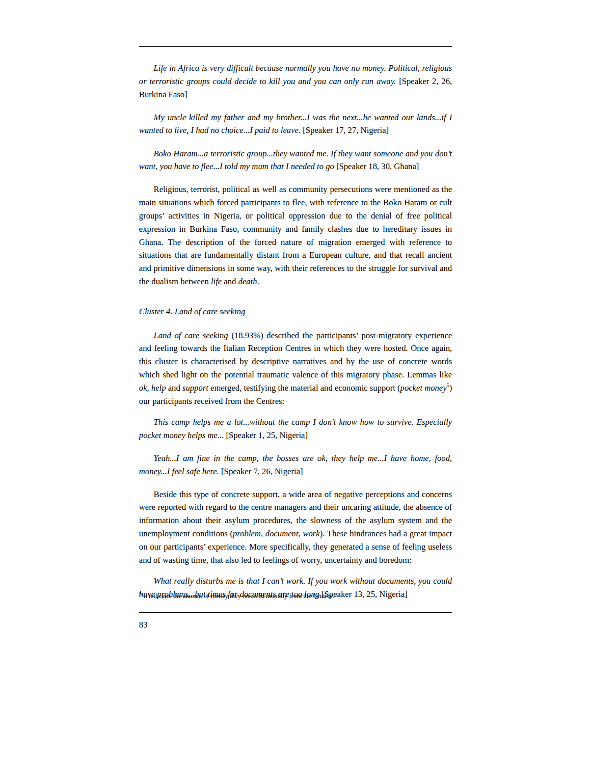Life in Africa is very difficult because normally you have no money. Political, religious or terroristic groups could decide to kill you and you can only run away. [Speaker 2, 26, Burkina Faso]
My uncle killed my father and my brother...I was the next...he wanted our lands...if I wanted to live, I had no choice...I paid to leave. [Speaker 17, 27, Nigeria]
Boko Haram...a terroristic group...they wanted me. If they want someone and you don’t want, you have to flee...I told my mum that I needed to go [Speaker 18, 30, Ghana]
Religious, terrorist, political as well as community persecutions were mentioned as the main situations which forced participants to flee, with reference to the Boko Haram or cult groups’ activities in Nigeria, or political oppression due to the denial of free political expression in Burkina Faso, community and family clashes due to hereditary issues in Ghana. The description of the forced nature of migration emerged with reference to situations that are fundamentally distant from a European culture, and that recall ancient and primitive dimensions in some way, with their references to the struggle for survival and the dualism between life and death.
Cluster 4. Land of care seeking
Land of care seeking (18.93%) described the participants’ post-migratory experience and feeling towards the Italian Reception Centres in which they were hosted. Once again, this cluster is characterised by descriptive narratives and by the use of concrete words which shed light on the potential traumatic valence of this migratory phase. Lemmas like ok, help and support emerged, testifying the material and economic support (pocket money5) our participants received from the Centres:
This camp helps me a lot...without the camp I don’t know how to survive. Especially pocket money helps me... [Speaker 1, 25, Nigeria]
Yeah...I am fine in the camp, the bosses are ok, they help me...I have home, food, money...I feel safe here. [Speaker 7, 26, Nigeria]
Beside this type of concrete support, a wide area of negative perceptions and concerns were reported with regard to the centre managers and their uncaring attitude, the absence of information about their asylum procedures, the slowness of the asylum system and the unemployment conditions (problem, document, work). These hindrances had a great impact on our participants’ experience. More specifically, they generated a sense of feeling useless and of wasting time, that also led to feelings of worry, uncertainty and boredom:
What really disturbs me is that I can’t work. If you work without documents, you could have problems...but times for documents are too long [Speaker 13, 25, Nigeria]
5 It indicates the amount of money they received monthly from the Centres.
83